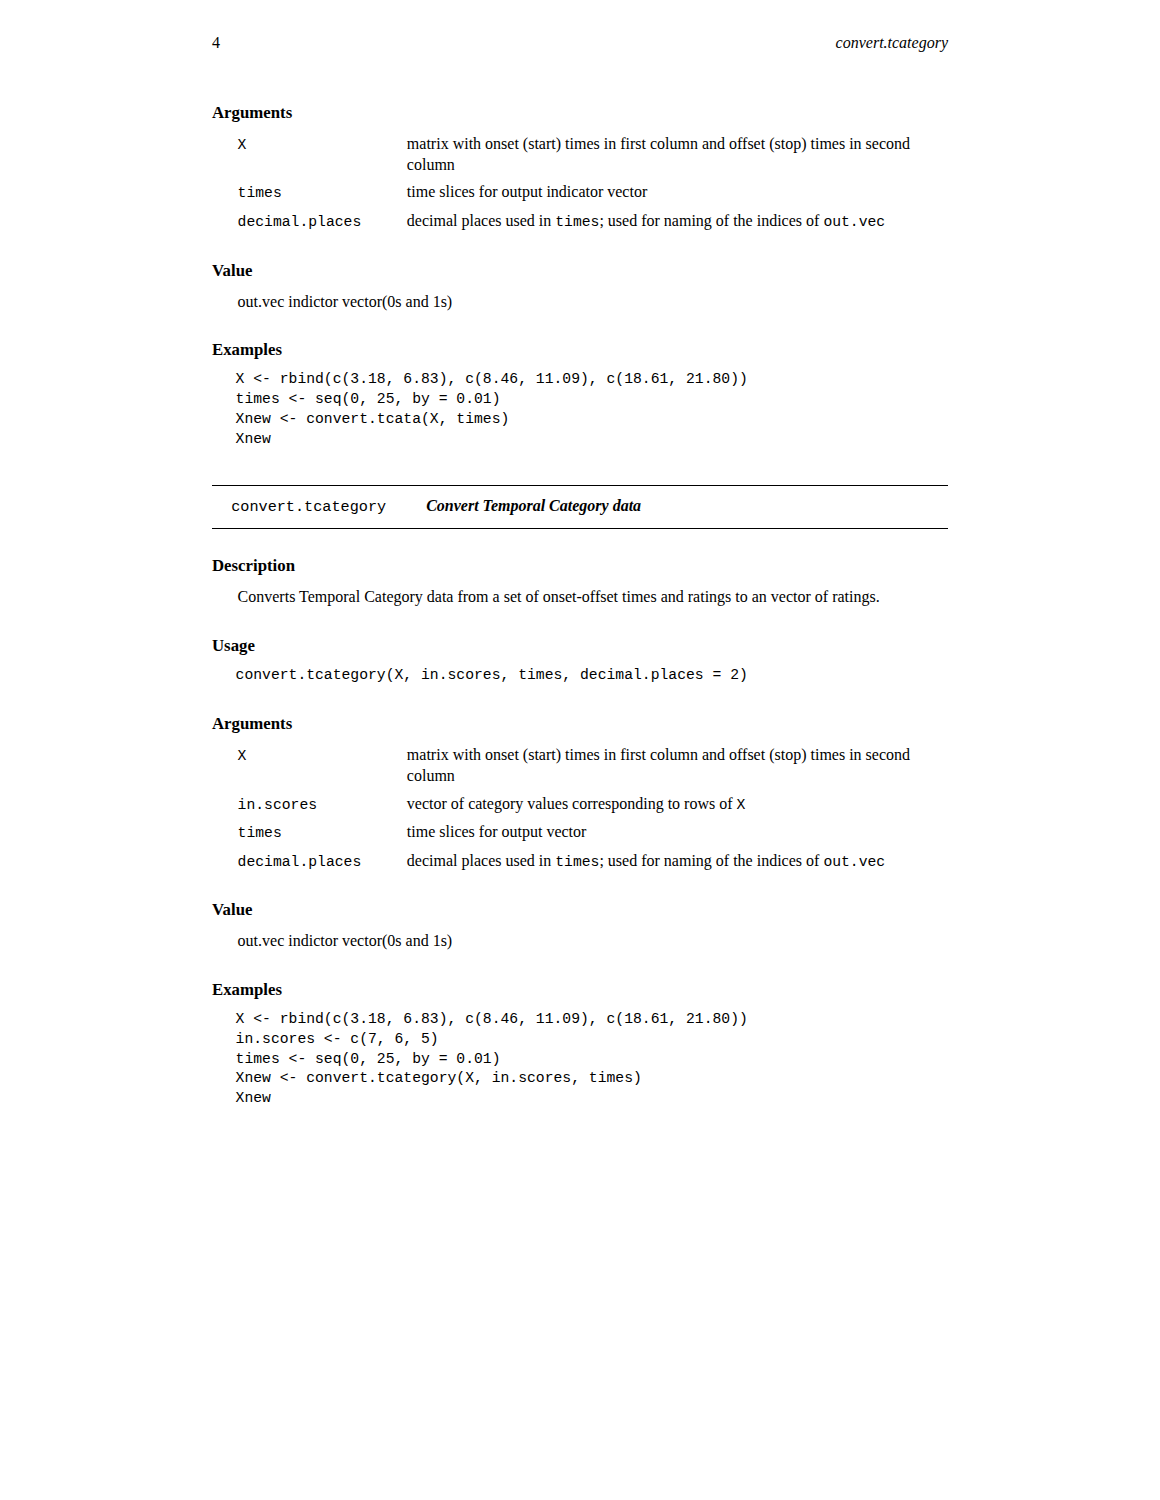4 convert.tcategory
Arguments
X
matrix with onset (start) times in first column and offset (stop) times in second column
times
time slices for output indicator vector
decimal.places
decimal places used in times; used for naming of the indices of out.vec
Value
out.vec indictor vector(0s and 1s)
Examples
X <- rbind(c(3.18, 6.83), c(8.46, 11.09), c(18.61, 21.80))
times <- seq(0, 25, by = 0.01)
Xnew <- convert.tcata(X, times)
Xnew
convert.tcategory Convert Temporal Category data
Description
Converts Temporal Category data from a set of onset-offset times and ratings to an vector of ratings.
Usage
convert.tcategory(X, in.scores, times, decimal.places = 2)
Arguments
X
matrix with onset (start) times in first column and offset (stop) times in second column
in.scores
vector of category values corresponding to rows of X
times
time slices for output vector
decimal.places
decimal places used in times; used for naming of the indices of out.vec
Value
out.vec indictor vector(0s and 1s)
Examples
X <- rbind(c(3.18, 6.83), c(8.46, 11.09), c(18.61, 21.80))
in.scores <- c(7, 6, 5)
times <- seq(0, 25, by = 0.01)
Xnew <- convert.tcategory(X, in.scores, times)
Xnew